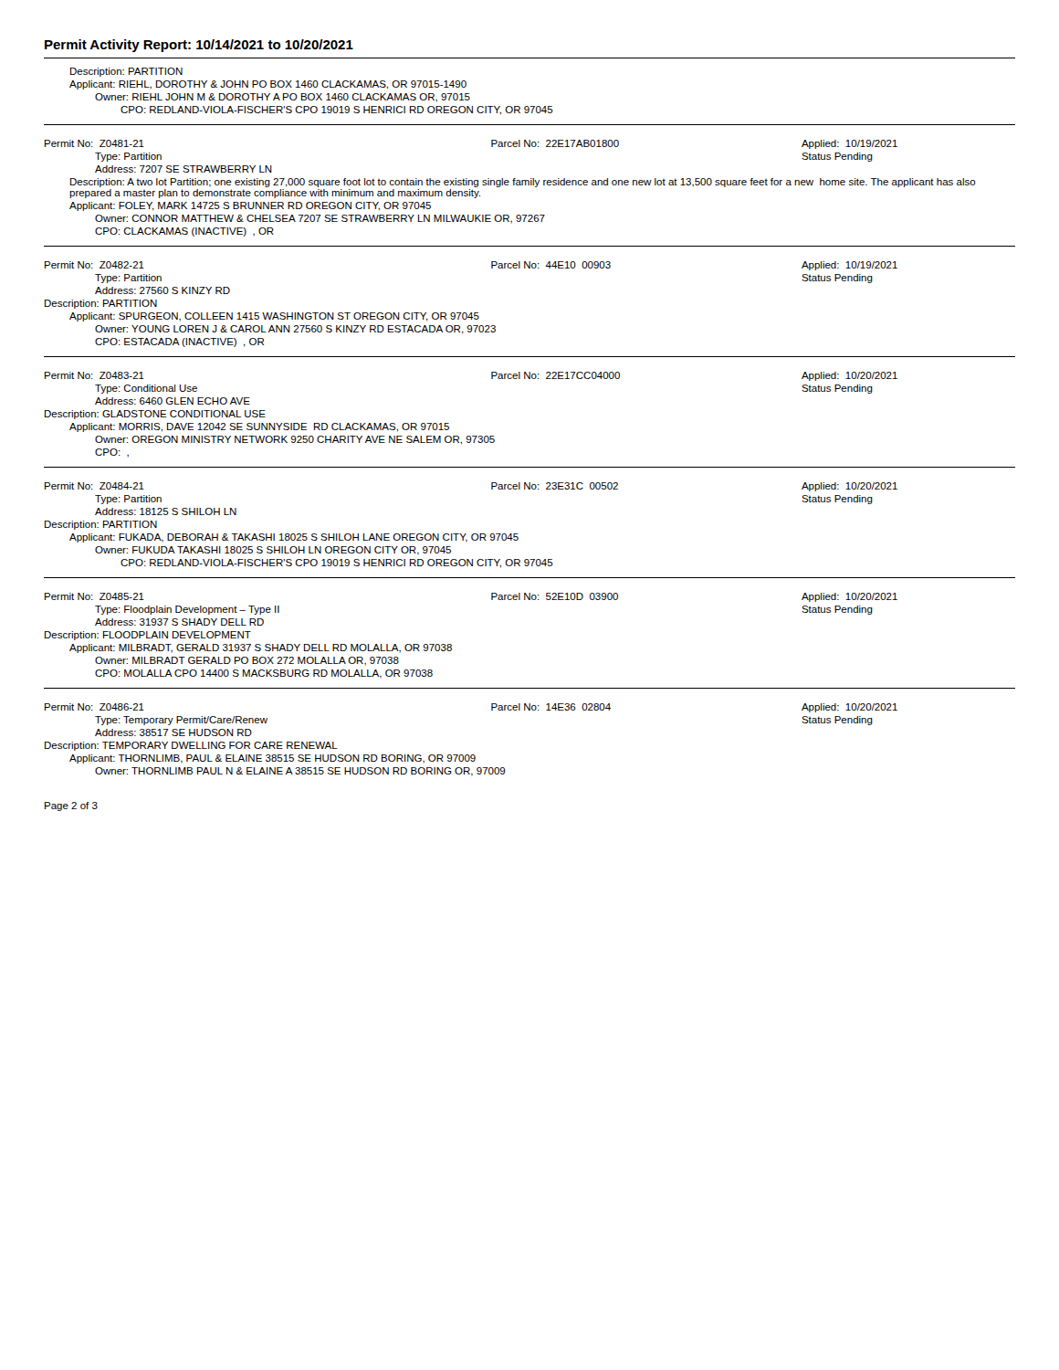Permit Activity Report: 10/14/2021 to 10/20/2021
Description: PARTITION
Applicant: RIEHL, DOROTHY & JOHN PO BOX 1460 CLACKAMAS, OR 97015-1490
Owner: RIEHL JOHN M & DOROTHY A PO BOX 1460 CLACKAMAS OR, 97015
CPO: REDLAND-VIOLA-FISCHER'S CPO 19019 S HENRICI RD OREGON CITY, OR 97045
| Permit No: Z0481-21 | Parcel No: 22E17AB01800 | Applied: 10/19/2021 |
| Type: Partition | | Status Pending |
Address: 7207 SE STRAWBERRY LN
Description: A two lot Partition; one existing 27,000 square foot lot to contain the existing single family residence and one new lot at 13,500 square feet for a new home site. The applicant has also prepared a master plan to demonstrate compliance with minimum and maximum density.
Applicant: FOLEY, MARK 14725 S BRUNNER RD OREGON CITY, OR 97045
Owner: CONNOR MATTHEW & CHELSEA 7207 SE STRAWBERRY LN MILWAUKIE OR, 97267
CPO: CLACKAMAS (INACTIVE) , OR
| Permit No: Z0482-21 | Parcel No: 44E10 00903 | Applied: 10/19/2021 |
| Type: Partition | | Status Pending |
Address: 27560 S KINZY RD
Description: PARTITION
Applicant: SPURGEON, COLLEEN 1415 WASHINGTON ST OREGON CITY, OR 97045
Owner: YOUNG LOREN J & CAROL ANN 27560 S KINZY RD ESTACADA OR, 97023
CPO: ESTACADA (INACTIVE) , OR
| Permit No: Z0483-21 | Parcel No: 22E17CC04000 | Applied: 10/20/2021 |
| Type: Conditional Use | | Status Pending |
Address: 6460 GLEN ECHO AVE
Description: GLADSTONE CONDITIONAL USE
Applicant: MORRIS, DAVE 12042 SE SUNNYSIDE RD CLACKAMAS, OR 97015
Owner: OREGON MINISTRY NETWORK 9250 CHARITY AVE NE SALEM OR, 97305
CPO: ,
| Permit No: Z0484-21 | Parcel No: 23E31C 00502 | Applied: 10/20/2021 |
| Type: Partition | | Status Pending |
Address: 18125 S SHILOH LN
Description: PARTITION
Applicant: FUKADA, DEBORAH & TAKASHI 18025 S SHILOH LANE OREGON CITY, OR 97045
Owner: FUKUDA TAKASHI 18025 S SHILOH LN OREGON CITY OR, 97045
CPO: REDLAND-VIOLA-FISCHER'S CPO 19019 S HENRICI RD OREGON CITY, OR 97045
| Permit No: Z0485-21 | Parcel No: 52E10D 03900 | Applied: 10/20/2021 |
| Type: Floodplain Development – Type II | | Status Pending |
Address: 31937 S SHADY DELL RD
Description: FLOODPLAIN DEVELOPMENT
Applicant: MILBRADT, GERALD 31937 S SHADY DELL RD MOLALLA, OR 97038
Owner: MILBRADT GERALD PO BOX 272 MOLALLA OR, 97038
CPO: MOLALLA CPO 14400 S MACKSBURG RD MOLALLA, OR 97038
| Permit No: Z0486-21 | Parcel No: 14E36 02804 | Applied: 10/20/2021 |
| Type: Temporary Permit/Care/Renew | | Status Pending |
Address: 38517 SE HUDSON RD
Description: TEMPORARY DWELLING FOR CARE RENEWAL
Applicant: THORNLIMB, PAUL & ELAINE 38515 SE HUDSON RD BORING, OR 97009
Owner: THORNLIMB PAUL N & ELAINE A 38515 SE HUDSON RD BORING OR, 97009
Page 2 of 3